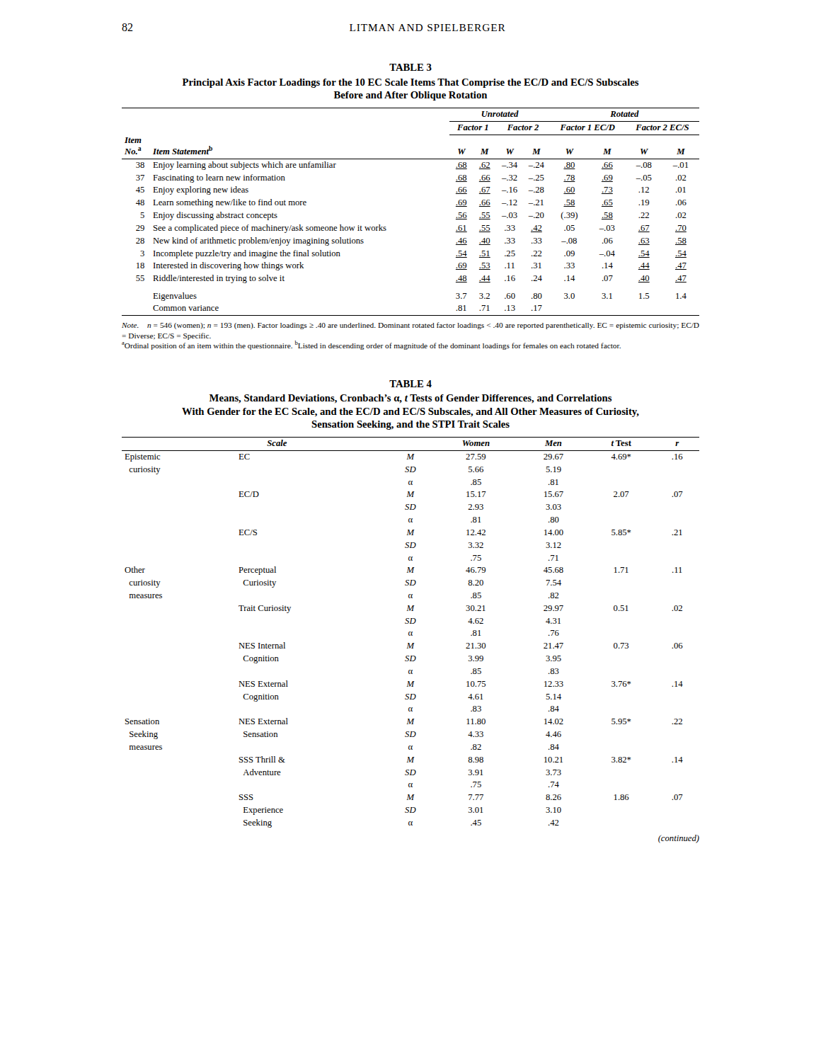82
LITMAN AND SPIELBERGER
TABLE 3 Principal Axis Factor Loadings for the 10 EC Scale Items That Comprise the EC/D and EC/S Subscales
Before and After Oblique Rotation
| | Unrotated | Rotated |
| --- | --- | --- |
| | Factor 1 | Factor 2 | Factor 1 EC/D | Factor 2 EC/S |
| Item No. a | Item Statement b | W | M | W | M | W | M | W | M |
| 38 | Enjoy learning about subjects which are unfamiliar | .68 | .62 | –.34 | –.24 | .80 | .66 | –.08 | –.01 |
| 37 | Fascinating to learn new information | .68 | .66 | –.32 | –.25 | .78 | .69 | –.05 | .02 |
| 45 | Enjoy exploring new ideas | .66 | .67 | –.16 | –.28 | .60 | .73 | .12 | .01 |
| 48 | Learn something new/like to find out more | .69 | .66 | –.12 | –.21 | .58 | .65 | .19 | .06 |
| 5 | Enjoy discussing abstract concepts | .56 | .55 | –.03 | –.20 | (.39) | .58 | .22 | .02 |
| 29 | See a complicated piece of machinery/ask someone how it works | .61 | .55 | .33 | .42 | .05 | –.03 | .67 | .70 |
| 28 | New kind of arithmetic problem/enjoy imagining solutions | .46 | .40 | .33 | .33 | –.08 | .06 | .63 | .58 |
| 3 | Incomplete puzzle/try and imagine the final solution | .54 | .51 | .25 | .22 | .09 | –.04 | .54 | .54 |
| 18 | Interested in discovering how things work | .69 | .53 | .11 | .31 | .33 | .14 | .44 | .47 |
| 55 | Riddle/interested in trying to solve it | .48 | .44 | .16 | .24 | .14 | .07 | .40 | .47 |
| | Eigenvalues | 3.7 | 3.2 | .60 | .80 | 3.0 | 3.1 | 1.5 | 1.4 |
| | Common variance | .81 | .71 | .13 | .17 | | | | |
Note. n = 546 (women); n = 193 (men). Factor loadings ≥ .40 are underlined. Dominant rotated factor loadings < .40 are reported parenthetically. EC = epistemic curiosity; EC/D = Diverse; EC/S = Specific.
aOrdinal position of an item within the questionnaire. bListed in descending order of magnitude of the dominant loadings for females on each rotated factor.
TABLE 4 Means, Standard Deviations, Cronbach’s α, t Tests of Gender Differences, and Correlations
With Gender for the EC Scale, and the EC/D and EC/S Subscales, and All Other Measures of Curiosity,
Sensation Seeking, and the STPI Trait Scales
| Scale | Women | Men | t Test | r |
| --- | --- | --- | --- | --- |
| Epistemic | EC | M | 27.59 | 29.67 | 4.69* | .16 |
| curiosity | | SD | 5.66 | 5.19 | | |
| | | α | .85 | .81 | | |
| | EC/D | M | 15.17 | 15.67 | 2.07 | .07 |
| | | SD | 2.93 | 3.03 | | |
| | | α | .81 | .80 | | |
| | EC/S | M | 12.42 | 14.00 | 5.85* | .21 |
| | | SD | 3.32 | 3.12 | | |
| | | α | .75 | .71 | | |
| Other | Perceptual | M | 46.79 | 45.68 | 1.71 | .11 |
| curiosity | Curiosity | SD | 8.20 | 7.54 | | |
| measures | | α | .85 | .82 | | |
| | Trait Curiosity | M | 30.21 | 29.97 | 0.51 | .02 |
| | | SD | 4.62 | 4.31 | | |
| | | α | .81 | .76 | | |
| | NES Internal | M | 21.30 | 21.47 | 0.73 | .06 |
| | Cognition | SD | 3.99 | 3.95 | | |
| | | α | .85 | .83 | | |
| | NES External | M | 10.75 | 12.33 | 3.76* | .14 |
| | Cognition | SD | 4.61 | 5.14 | | |
| | | α | .83 | .84 | | |
| Sensation | NES External | M | 11.80 | 14.02 | 5.95* | .22 |
| Seeking | Sensation | SD | 4.33 | 4.46 | | |
| measures | | α | .82 | .84 | | |
| | SSS Thrill & | M | 8.98 | 10.21 | 3.82* | .14 |
| | Adventure | SD | 3.91 | 3.73 | | |
| | | α | .75 | .74 | | |
| | SSS | M | 7.77 | 8.26 | 1.86 | .07 |
| | Experience | SD | 3.01 | 3.10 | | |
| | Seeking | α | .45 | .42 | | |
(continued)